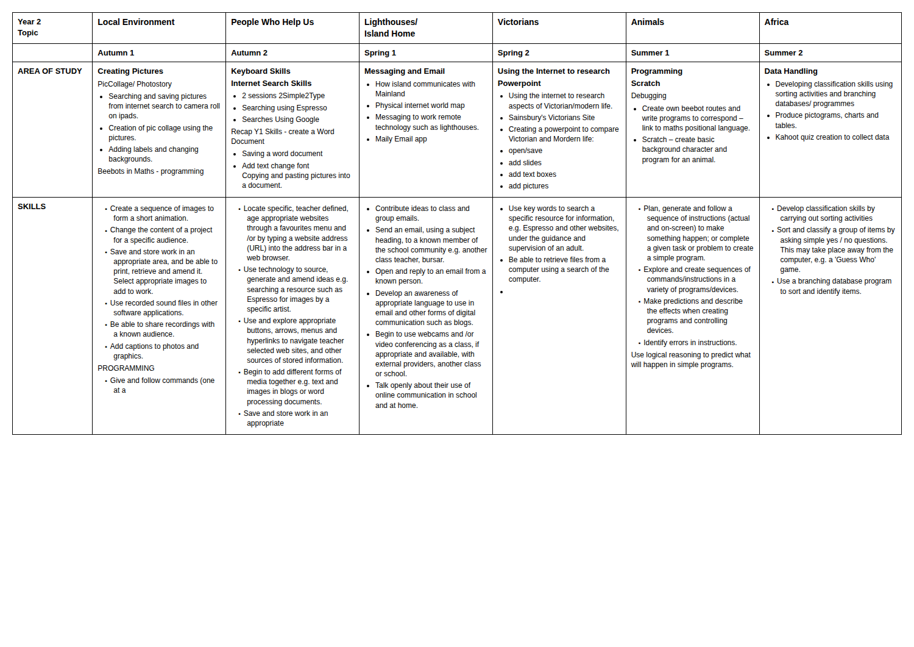| Year 2 Topic | Local Environment | People Who Help Us | Lighthouses/ Island Home | Victorians | Animals | Africa |
| | Autumn 1 | Autumn 2 | Spring 1 | Spring 2 | Summer 1 | Summer 2 |
| AREA OF STUDY | Creating Pictures PicCollage/ Photostory Searching and saving pictures from internet search to camera roll on ipads. Creation of pic collage using the pictures. Adding labels and changing backgrounds. Beebots in Maths - programming | Keyboard Skills Internet Search Skills 2 sessions 2Simple2Type Searching using Espresso Searches Using Google Recap Y1 Skills - create a Word Document Saving a word document Add text change font Copying and pasting pictures into a document. | Messaging and Email How island communicates with Mainland Physical internet world map Messaging to work remote technology such as lighthouses. Maily Email app | Using the Internet to research Powerpoint Using the internet to research aspects of Victorian/modern life. Sainsbury's Victorians Site Creating a powerpoint to compare Victorian and Mordern life: open/save add slides add text boxes add pictures | Programming Scratch Debugging Create own beebot routes and write programs to correspond – link to maths positional language. Scratch – create basic background character and program for an animal. | Data Handling Developing classification skills using sorting activities and branching databases/ programmes Produce pictograms, charts and tables. Kahoot quiz creation to collect data |
| SKILLS | Create a sequence of images to form a short animation. Change the content of a project for a specific audience. Save and store work in an appropriate area, and be able to print, retrieve and amend it. Select appropriate images to add to work. Use recorded sound files in other software applications. Be able to share recordings with a known audience. Add captions to photos and graphics. PROGRAMMING Give and follow commands (one at a | Locate specific, teacher defined, age appropriate websites through a favourites menu and /or by typing a website address (URL) into the address bar in a web browser. Use technology to source, generate and amend ideas e.g. searching a resource such as Espresso for images by a specific artist. Use and explore appropriate buttons, arrows, menus and hyperlinks to navigate teacher selected web sites, and other sources of stored information. Begin to add different forms of media together e.g. text and images in blogs or word processing documents. Save and store work in an appropriate | Contribute ideas to class and group emails. Send an email, using a subject heading, to a known member of the school community e.g. another class teacher, bursar. Open and reply to an email from a known person. Develop an awareness of appropriate language to use in email and other forms of digital communication such as blogs. Begin to use webcams and /or video conferencing as a class, if appropriate and available, with external providers, another class or school. Talk openly about their use of online communication in school and at home. | Use key words to search a specific resource for information, e.g. Espresso and other websites, under the guidance and supervision of an adult. Be able to retrieve files from a computer using a search of the computer. | Plan, generate and follow a sequence of instructions (actual and on-screen) to make something happen; or complete a given task or problem to create a simple program. Explore and create sequences of commands/instructions in a variety of programs/devices. Make predictions and describe the effects when creating programs and controlling devices. Identify errors in instructions. Use logical reasoning to predict what will happen in simple programs. | Develop classification skills by carrying out sorting activities Sort and classify a group of items by asking simple yes / no questions. This may take place away from the computer, e.g. a 'Guess Who' game. Use a branching database program to sort and identify items. |